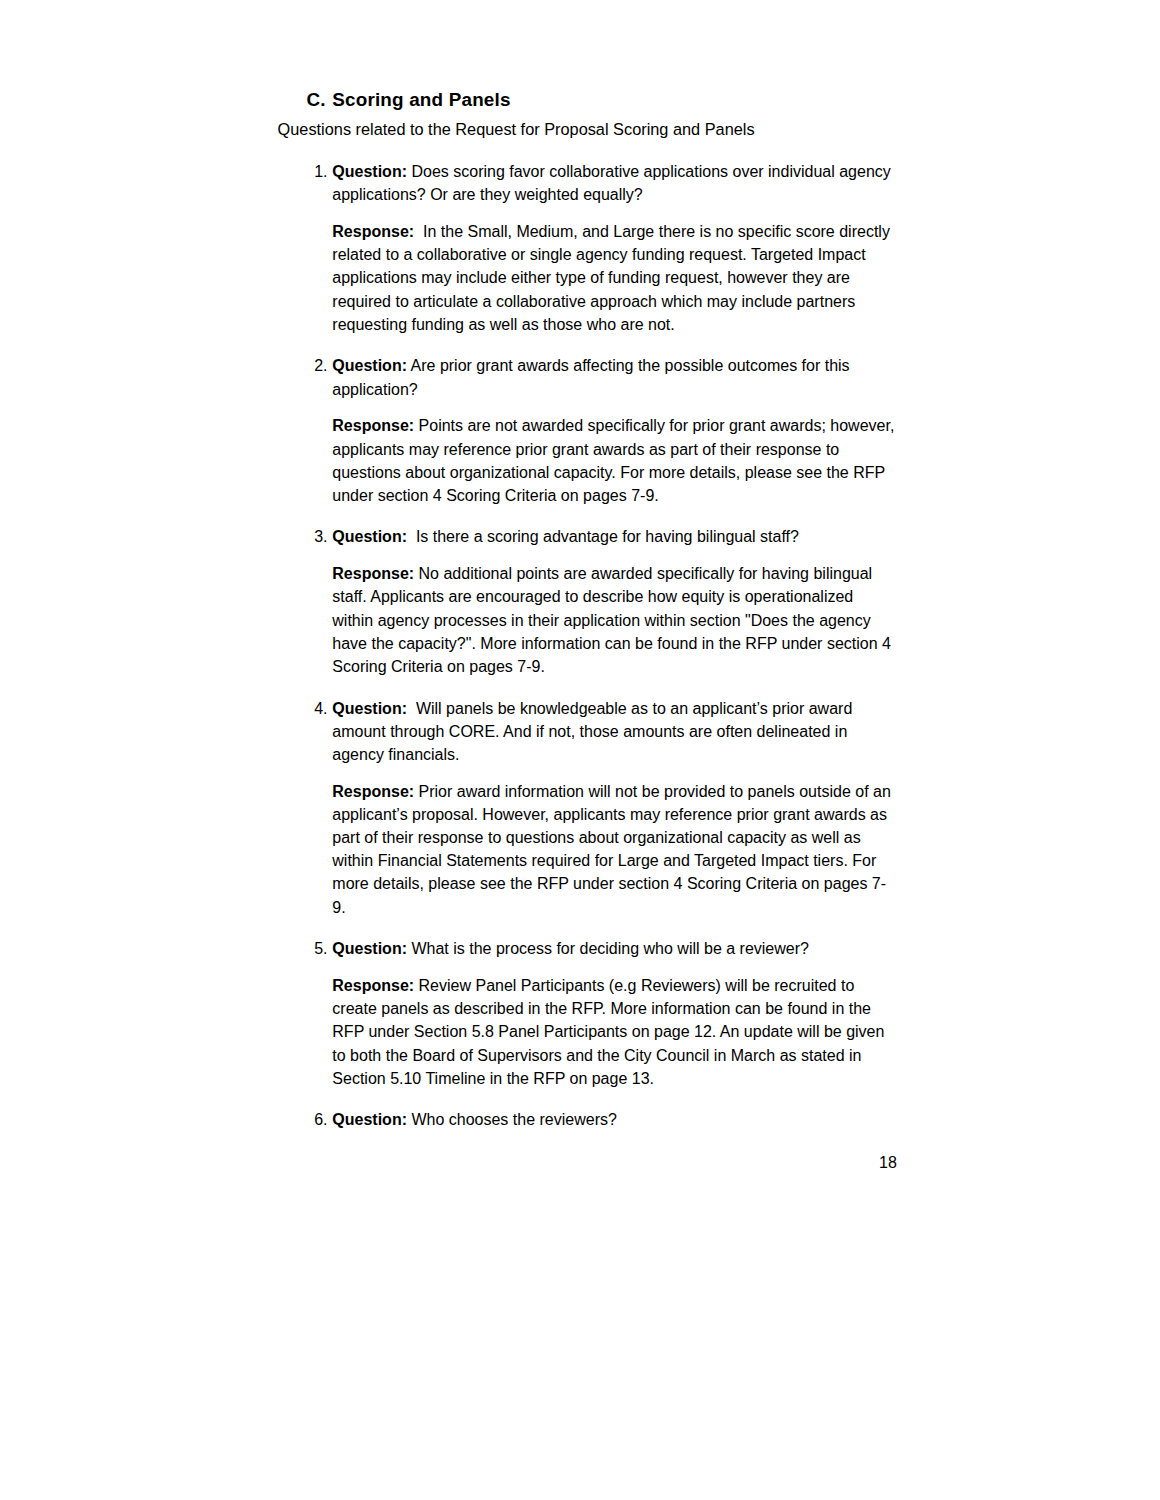C. Scoring and Panels
Questions related to the Request for Proposal Scoring and Panels
Question: Does scoring favor collaborative applications over individual agency applications? Or are they weighted equally?
Response: In the Small, Medium, and Large there is no specific score directly related to a collaborative or single agency funding request. Targeted Impact applications may include either type of funding request, however they are required to articulate a collaborative approach which may include partners requesting funding as well as those who are not.
Question: Are prior grant awards affecting the possible outcomes for this application?
Response: Points are not awarded specifically for prior grant awards; however, applicants may reference prior grant awards as part of their response to questions about organizational capacity. For more details, please see the RFP under section 4 Scoring Criteria on pages 7-9.
Question: Is there a scoring advantage for having bilingual staff?
Response: No additional points are awarded specifically for having bilingual staff. Applicants are encouraged to describe how equity is operationalized within agency processes in their application within section "Does the agency have the capacity?". More information can be found in the RFP under section 4 Scoring Criteria on pages 7-9.
Question: Will panels be knowledgeable as to an applicant’s prior award amount through CORE. And if not, those amounts are often delineated in agency financials.
Response: Prior award information will not be provided to panels outside of an applicant’s proposal. However, applicants may reference prior grant awards as part of their response to questions about organizational capacity as well as within Financial Statements required for Large and Targeted Impact tiers. For more details, please see the RFP under section 4 Scoring Criteria on pages 7-9.
Question: What is the process for deciding who will be a reviewer?
Response: Review Panel Participants (e.g Reviewers) will be recruited to create panels as described in the RFP. More information can be found in the RFP under Section 5.8 Panel Participants on page 12. An update will be given to both the Board of Supervisors and the City Council in March as stated in Section 5.10 Timeline in the RFP on page 13.
Question: Who chooses the reviewers?
18